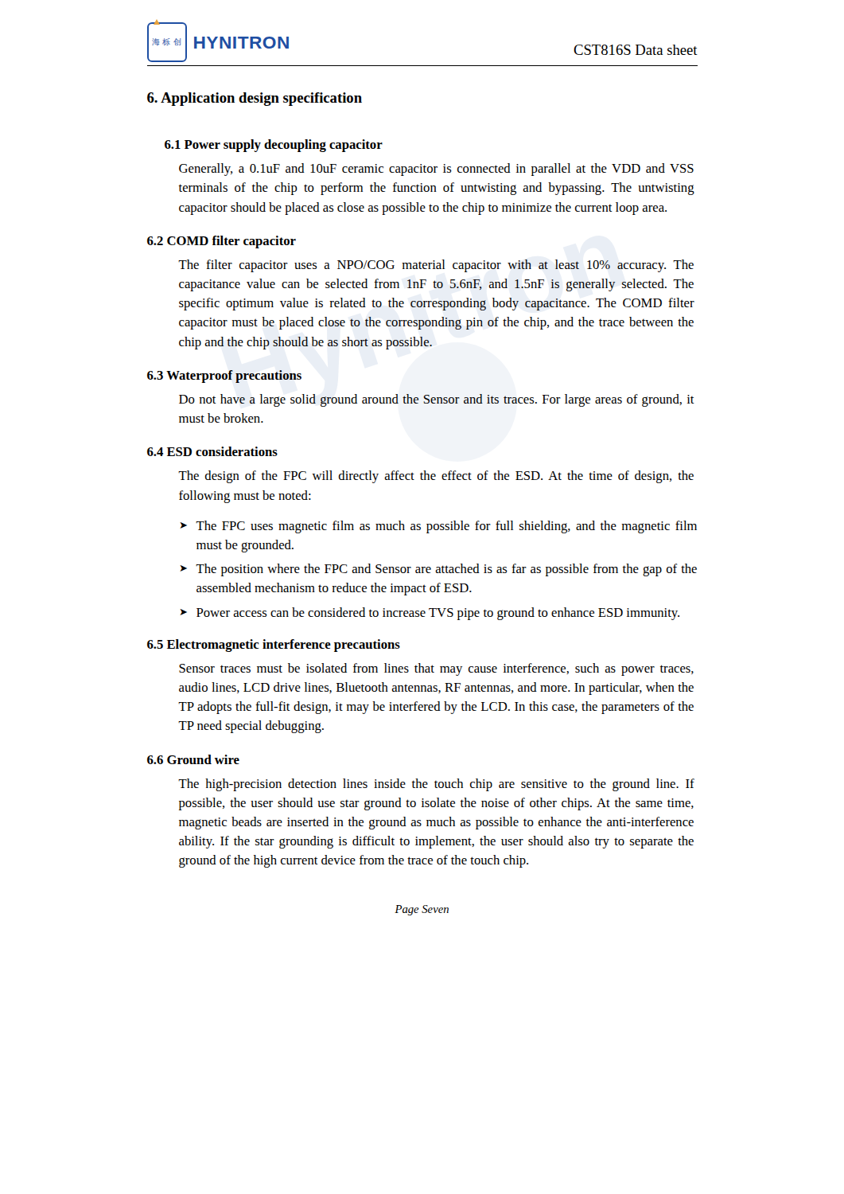Hynitron
HYNITRON
CST816S Data sheet
6. Application design specification
6.1 Power supply decoupling capacitor
Generally, a 0.1uF and 10uF ceramic capacitor is connected in parallel at the VDD and VSS terminals of the chip to perform the function of untwisting and bypassing. The untwisting capacitor should be placed as close as possible to the chip to minimize the current loop area.
6.2 COMD filter capacitor
The filter capacitor uses a NPO/COG material capacitor with at least 10% accuracy. The capacitance value can be selected from 1nF to 5.6nF, and 1.5nF is generally selected. The specific optimum value is related to the corresponding body capacitance. The COMD filter capacitor must be placed close to the corresponding pin of the chip, and the trace between the chip and the chip should be as short as possible.
6.3 Waterproof precautions
Do not have a large solid ground around the Sensor and its traces. For large areas of ground, it must be broken.
6.4 ESD considerations
The design of the FPC will directly affect the effect of the ESD. At the time of design, the following must be noted:
The FPC uses magnetic film as much as possible for full shielding, and the magnetic film must be grounded.
The position where the FPC and Sensor are attached is as far as possible from the gap of the assembled mechanism to reduce the impact of ESD.
Power access can be considered to increase TVS pipe to ground to enhance ESD immunity.
6.5 Electromagnetic interference precautions
Sensor traces must be isolated from lines that may cause interference, such as power traces, audio lines, LCD drive lines, Bluetooth antennas, RF antennas, and more. In particular, when the TP adopts the full-fit design, it may be interfered by the LCD. In this case, the parameters of the TP need special debugging.
6.6 Ground wire
The high-precision detection lines inside the touch chip are sensitive to the ground line. If possible, the user should use star ground to isolate the noise of other chips. At the same time, magnetic beads are inserted in the ground as much as possible to enhance the anti-interference ability. If the star grounding is difficult to implement, the user should also try to separate the ground of the high current device from the trace of the touch chip.
Page Seven